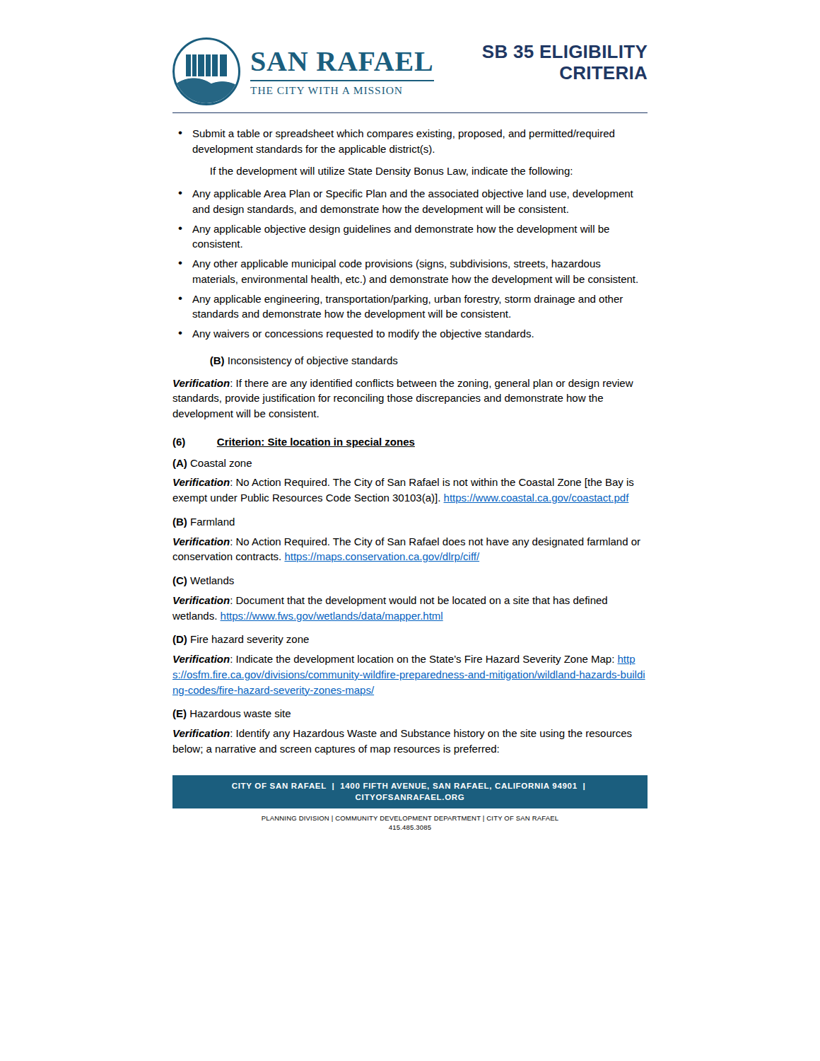SAN RAFAEL
THE CITY WITH A MISSION
SB 35 ELIGIBILITY
CRITERIA
Submit a table or spreadsheet which compares existing, proposed, and permitted/required development standards for the applicable district(s).
If the development will utilize State Density Bonus Law, indicate the following:
Any applicable Area Plan or Specific Plan and the associated objective land use, development and design standards, and demonstrate how the development will be consistent.
Any applicable objective design guidelines and demonstrate how the development will be consistent.
Any other applicable municipal code provisions (signs, subdivisions, streets, hazardous materials, environmental health, etc.) and demonstrate how the development will be consistent.
Any applicable engineering, transportation/parking, urban forestry, storm drainage and other standards and demonstrate how the development will be consistent.
Any waivers or concessions requested to modify the objective standards.
(B) Inconsistency of objective standards
Verification: If there are any identified conflicts between the zoning, general plan or design review standards, provide justification for reconciling those discrepancies and demonstrate how the development will be consistent.
(6)
Criterion: Site location in special zones
(A) Coastal zone
Verification: No Action Required. The City of San Rafael is not within the Coastal Zone [the Bay is exempt under Public Resources Code Section 30103(a)]. https://www.coastal.ca.gov/coastact.pdf
(B) Farmland
Verification: No Action Required. The City of San Rafael does not have any designated farmland or conservation contracts. https://maps.conservation.ca.gov/dlrp/ciff/
(C) Wetlands
Verification: Document that the development would not be located on a site that has defined wetlands. https://www.fws.gov/wetlands/data/mapper.html
(D) Fire hazard severity zone
Verification: Indicate the development location on the State’s Fire Hazard Severity Zone Map: https://osfm.fire.ca.gov/divisions/community-wildfire-preparedness-and-mitigation/wildland-hazards-building-codes/fire-hazard-severity-zones-maps/
(E) Hazardous waste site
Verification: Identify any Hazardous Waste and Substance history on the site using the resources below; a narrative and screen captures of map resources is preferred:
CITY OF SAN RAFAEL | 1400 FIFTH AVENUE, SAN RAFAEL, CALIFORNIA 94901 | CITYOFSANRAFAEL.ORG
PLANNING DIVISION | COMMUNITY DEVELOPMENT DEPARTMENT | CITY OF SAN RAFAEL
415.485.3085